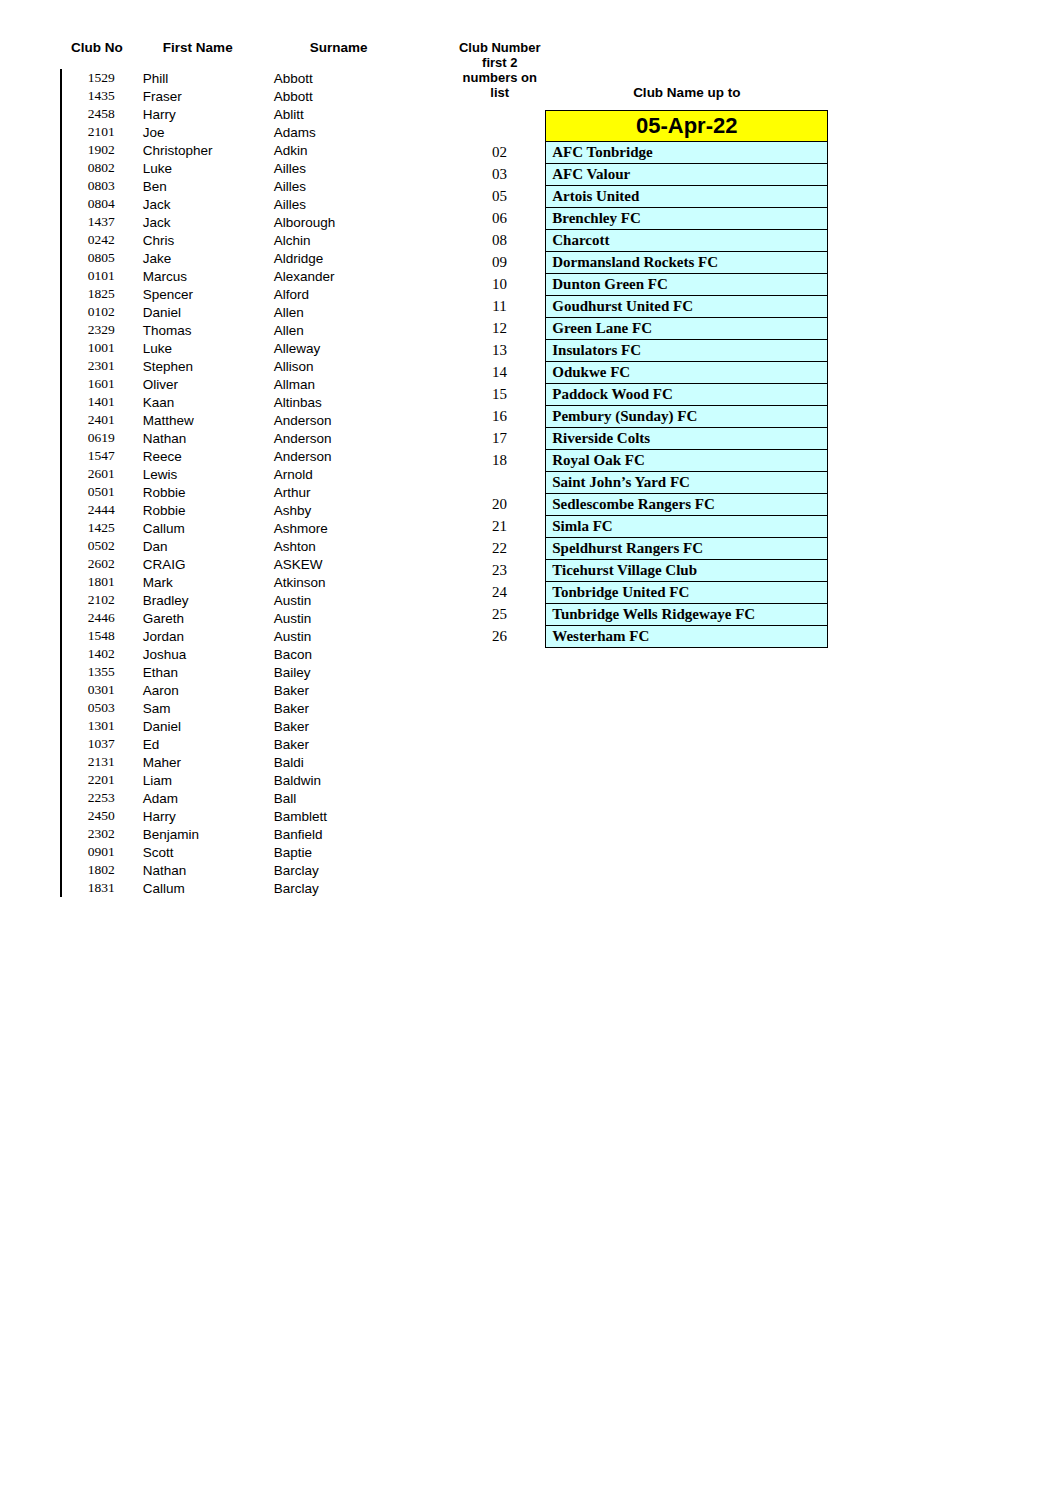| Club No | First Name | Surname |
| --- | --- | --- |
| 1529 | Phill | Abbott |
| 1435 | Fraser | Abbott |
| 2458 | Harry | Ablitt |
| 2101 | Joe | Adams |
| 1902 | Christopher | Adkin |
| 0802 | Luke | Ailles |
| 0803 | Ben | Ailles |
| 0804 | Jack | Ailles |
| 1437 | Jack | Alborough |
| 0242 | Chris | Alchin |
| 0805 | Jake | Aldridge |
| 0101 | Marcus | Alexander |
| 1825 | Spencer | Alford |
| 0102 | Daniel | Allen |
| 2329 | Thomas | Allen |
| 1001 | Luke | Alleway |
| 2301 | Stephen | Allison |
| 1601 | Oliver | Allman |
| 1401 | Kaan | Altinbas |
| 2401 | Matthew | Anderson |
| 0619 | Nathan | Anderson |
| 1547 | Reece | Anderson |
| 2601 | Lewis | Arnold |
| 0501 | Robbie | Arthur |
| 2444 | Robbie | Ashby |
| 1425 | Callum | Ashmore |
| 0502 | Dan | Ashton |
| 2602 | CRAIG | ASKEW |
| 1801 | Mark | Atkinson |
| 2102 | Bradley | Austin |
| 2446 | Gareth | Austin |
| 1548 | Jordan | Austin |
| 1402 | Joshua | Bacon |
| 1355 | Ethan | Bailey |
| 0301 | Aaron | Baker |
| 0503 | Sam | Baker |
| 1301 | Daniel | Baker |
| 1037 | Ed | Baker |
| 2131 | Maher | Baldi |
| 2201 | Liam | Baldwin |
| 2253 | Adam | Ball |
| 2450 | Harry | Bamblett |
| 2302 | Benjamin | Banfield |
| 0901 | Scott | Baptie |
| 1802 | Nathan | Barclay |
| 1831 | Callum | Barclay |
| Club Number first 2 numbers on list | Club Name up to |
| --- | --- |
| | 05-Apr-22 |
| 02 | AFC Tonbridge |
| 03 | AFC Valour |
| 05 | Artois United |
| 06 | Brenchley FC |
| 08 | Charcott |
| 09 | Dormansland Rockets FC |
| 10 | Dunton Green FC |
| 11 | Goudhurst United FC |
| 12 | Green Lane FC |
| 13 | Insulators FC |
| 14 | Odukwe FC |
| 15 | Paddock Wood FC |
| 16 | Pembury (Sunday) FC |
| 17 | Riverside Colts |
| 18 | Royal Oak FC |
| | Saint John’s Yard FC |
| 20 | Sedlescombe Rangers FC |
| 21 | Simla FC |
| 22 | Speldhurst Rangers FC |
| 23 | Ticehurst Village Club |
| 24 | Tonbridge United FC |
| 25 | Tunbridge Wells Ridgewaye FC |
| 26 | Westerham FC |